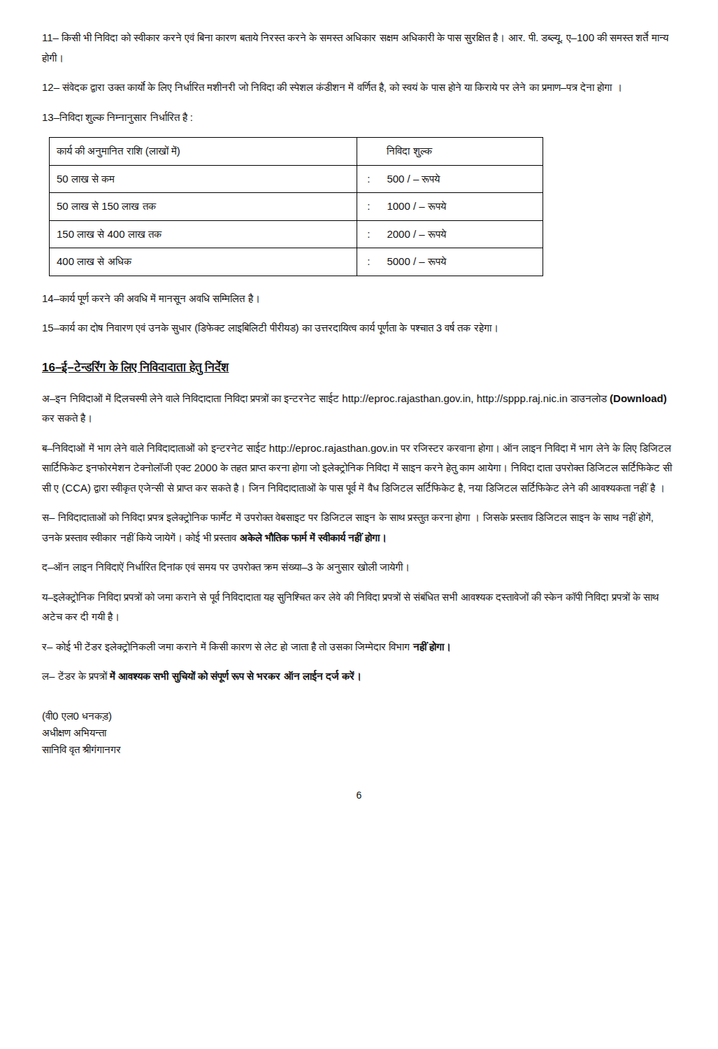11– किसी भी निविदा को स्वीकार करने एवं बिना कारण बताये निरस्त करने के समस्त अधिकार सक्षम अधिकारी के पास सुरक्षित है। आर. पी. डब्ल्यू. ए–100 की समस्त शर्ते मान्य होगी।
12– संवेदक द्वारा उक्त कार्यो के लिए निर्धारित मशीनरी जो निविदा की स्पेशल कंडीशन में वर्णित है, को स्वयं के पास होने या किराये पर लेने का प्रमाण–पत्र देना होगा ।
13–निविदा शुल्क निम्नानुसार निर्धारित है :
| कार्य की अनुमानित राशि (लाखों में) | | निविदा शुल्क |
| 50 लाख से कम | : | 500 / – रूपये |
| 50 लाख से 150 लाख तक | : | 1000 / – रूपये |
| 150 लाख से 400 लाख तक | : | 2000 / – रूपये |
| 400 लाख से अधिक | : | 5000 / – रूपये |
14–कार्य पूर्ण करने की अवधि में मानसून अवधि सम्मिलित है।
15–कार्य का दोष निवारण एवं उनके सुधार (डिफेक्ट लाइबिलिटी पीरीयड) का उत्तरदायित्व कार्य पूर्णता के पश्चात 3 वर्ष तक रहेगा।
16–ई–टेन्डरिंग के लिए निविदादाता हेतु निर्देश
अ–इन निविदाओं में दिलचस्पी लेने वाले निविदादाता निविदा प्रपत्रों का इन्टरनेट साईट http://eproc.rajasthan.gov.in, http://sppp.raj.nic.in डाउनलोड (Download) कर सकते है।
ब–निविदाओं में भाग लेने वाले निविदादाताओं को इन्टरनेट साईट http://eproc.rajasthan.gov.in पर रजिस्टर करवाना होगा। ऑन लाइन निविदा में भाग लेने के लिए डिजिटल सार्टिफिकेट इनफोरमेशन टेक्नोलॉजी एक्ट 2000 के तहत प्राप्त करना होगा जो इलेक्ट्रोनिक निविदा में साइन करने हेतु काम आयेगा। निविदा दाता उपरोक्त डिजिटल सर्टिफिकेट सी सी ए (CCA) द्वारा स्वीकृत एजेन्सी से प्राप्त कर सकते है। जिन निविदादाताओं के पास पूर्व में वैध डिजिटल सर्टिफिकेट है, नया डिजिटल सर्टिफिकेट लेने की आवश्यकता नहीं है ।
स– निविदादाताओं को निविदा प्रपत्र इलेक्ट्रोनिक फार्मेट में उपरोक्त वेबसाइट पर डिजिटल साइन के साथ प्रस्तुत करना होगा । जिसके प्रस्ताव डिजिटल साइन के साथ नहीं होगें, उनके प्रस्ताव स्वीकार नहीं किये जायेगें। कोई भी प्रस्ताव अकेले भौतिक फार्म में स्वीकार्य नहीं होगा।
द–ऑन लाइन निविदाऐं निर्धारित दिनांक एवं समय पर उपरोक्त क्रम संख्या–3 के अनुसार खोली जायेगी।
य–इलेक्ट्रोनिक निविदा प्रपत्रों को जमा कराने से पूर्व निविदादाता यह सुनिश्चित कर लेवे की निविदा प्रपत्रों से संबंधित सभी आवश्यक दस्तावेजों की स्केन कॉपी निविदा प्रपत्रों के साथ अटेच कर दी गयी है।
र– कोई भी टेंडर इलेक्ट्रोनिकली जमा कराने में किसी कारण से लेट हो जाता है तो उसका जिम्मेदार विभाग नहीं होगा।
ल– टेंडर के प्रपत्रों में आवश्यक सभी सुचियों को संपूर्ण रूप से भरकर ऑन लाईन दर्ज करें।
(वी0 एल0 धनकड़)
अधीक्षण अभियन्ता
सानिवि वृत श्रीगंगानगर
6